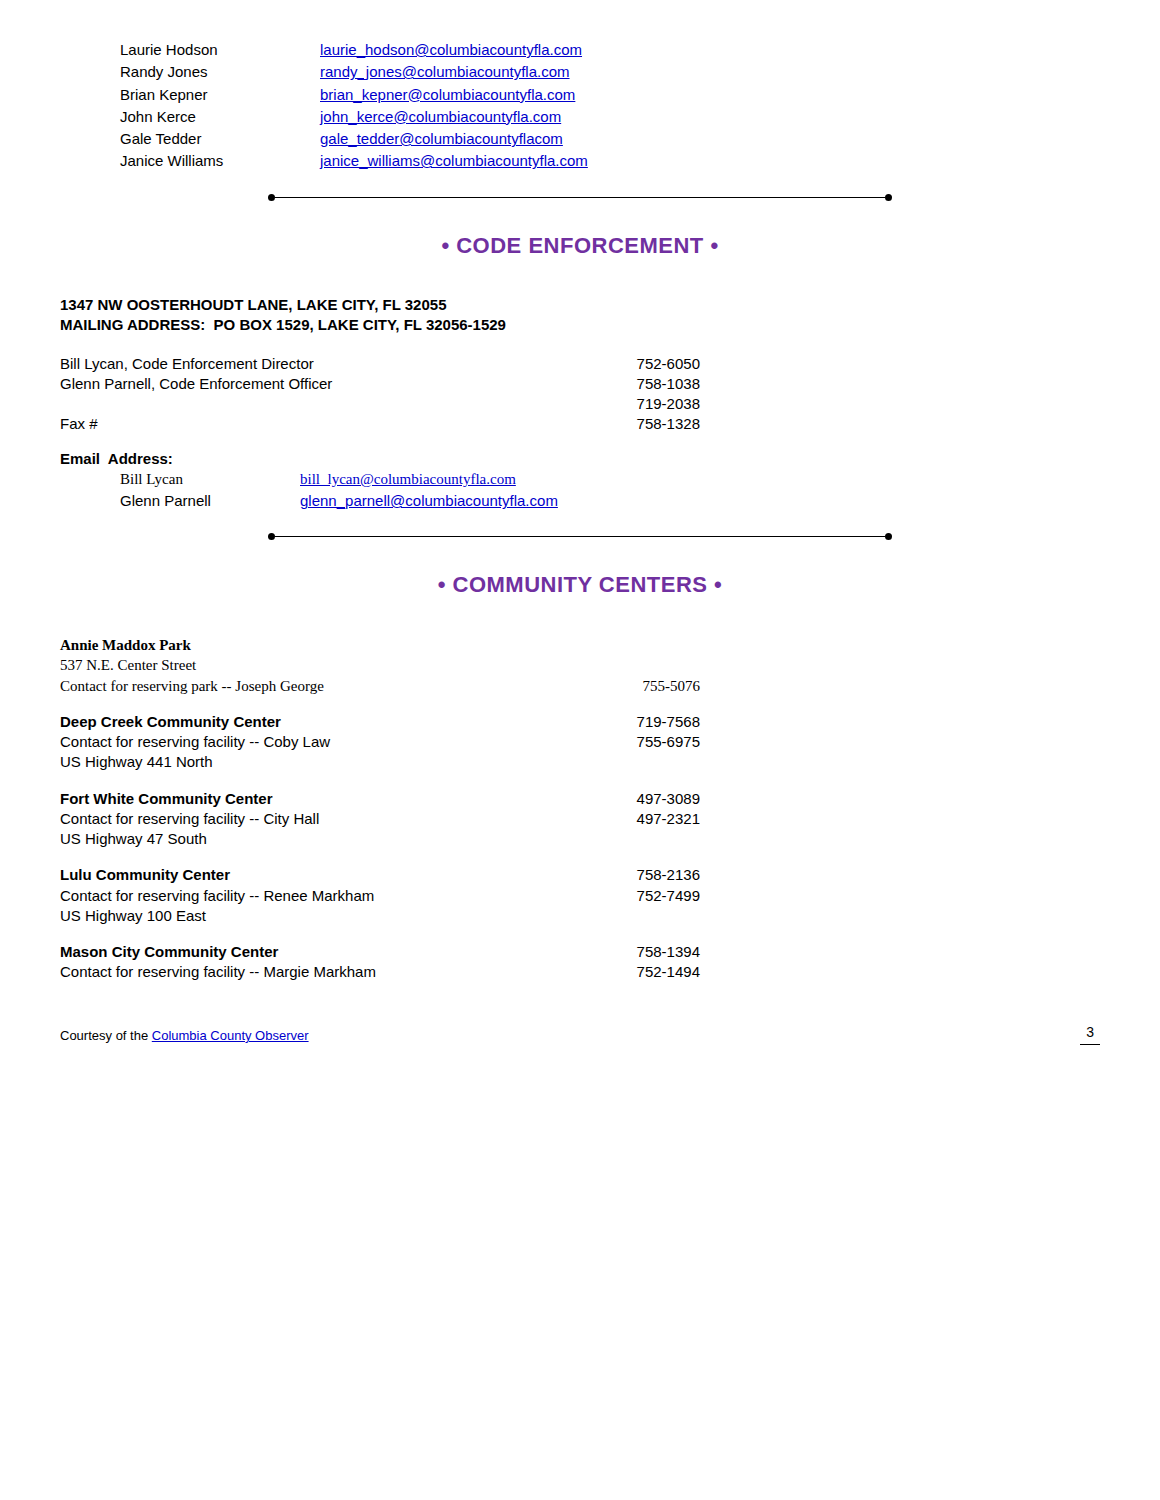Laurie Hodson laurie_hodson@columbiacountyfla.com
Randy Jones randy_jones@columbiacountyfla.com
Brian Kepner brian_kepner@columbiacountyfla.com
John Kerce john_kerce@columbiacountyfla.com
Gale Tedder gale_tedder@columbiacountyflacom
Janice Williams janice_williams@columbiacountyfla.com
• CODE ENFORCEMENT •
1347 NW OOSTERHOUDT LANE, LAKE CITY, FL 32055
MAILING ADDRESS: PO BOX 1529, LAKE CITY, FL 32056-1529
Bill Lycan, Code Enforcement Director
752-6050
Glenn Parnell, Code Enforcement Officer
758-1038
719-2038
Fax #
758-1328
Email Address:
Bill Lycan bill_lycan@columbiacountyfla.com
Glenn Parnell glenn_parnell@columbiacountyfla.com
• COMMUNITY CENTERS •
Annie Maddox Park
537 N.E. Center Street
Contact for reserving park -- Joseph George
755-5076
Deep Creek Community Center
719-7568
Contact for reserving facility -- Coby Law
755-6975
US Highway 441 North
Fort White Community Center
497-3089
Contact for reserving facility -- City Hall
497-2321
US Highway 47 South
Lulu Community Center
758-2136
Contact for reserving facility -- Renee Markham
752-7499
US Highway 100 East
Mason City Community Center
758-1394
Contact for reserving facility -- Margie Markham
752-1494
Courtesy of the Columbia County Observer
3